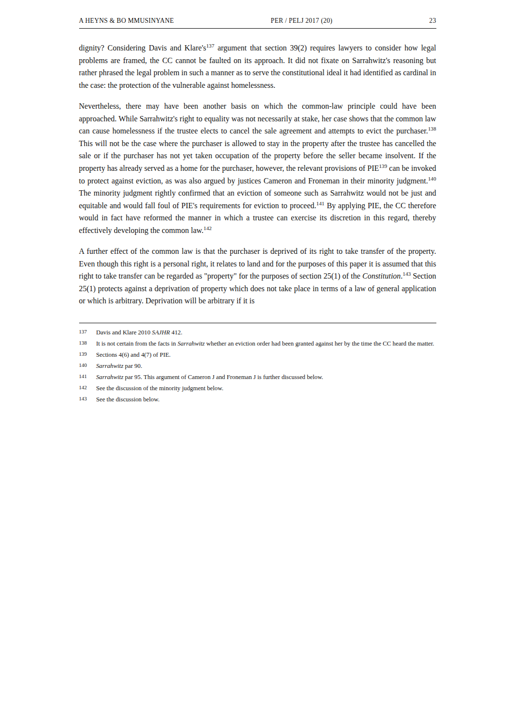A Heyns & BO Mmusinyane PER / PELJ 2017 (20) 23
dignity? Considering Davis and Klare's137 argument that section 39(2) requires lawyers to consider how legal problems are framed, the CC cannot be faulted on its approach. It did not fixate on Sarrahwitz's reasoning but rather phrased the legal problem in such a manner as to serve the constitutional ideal it had identified as cardinal in the case: the protection of the vulnerable against homelessness.
Nevertheless, there may have been another basis on which the common-law principle could have been approached. While Sarrahwitz's right to equality was not necessarily at stake, her case shows that the common law can cause homelessness if the trustee elects to cancel the sale agreement and attempts to evict the purchaser.138 This will not be the case where the purchaser is allowed to stay in the property after the trustee has cancelled the sale or if the purchaser has not yet taken occupation of the property before the seller became insolvent. If the property has already served as a home for the purchaser, however, the relevant provisions of PIE139 can be invoked to protect against eviction, as was also argued by justices Cameron and Froneman in their minority judgment.140 The minority judgment rightly confirmed that an eviction of someone such as Sarrahwitz would not be just and equitable and would fall foul of PIE's requirements for eviction to proceed.141 By applying PIE, the CC therefore would in fact have reformed the manner in which a trustee can exercise its discretion in this regard, thereby effectively developing the common law.142
A further effect of the common law is that the purchaser is deprived of its right to take transfer of the property. Even though this right is a personal right, it relates to land and for the purposes of this paper it is assumed that this right to take transfer can be regarded as "property" for the purposes of section 25(1) of the Constitution.143 Section 25(1) protects against a deprivation of property which does not take place in terms of a law of general application or which is arbitrary. Deprivation will be arbitrary if it is
137 Davis and Klare 2010 SAJHR 412.
138 It is not certain from the facts in Sarrahwitz whether an eviction order had been granted against her by the time the CC heard the matter.
139 Sections 4(6) and 4(7) of PIE.
140 Sarrahwitz par 90.
141 Sarrahwitz par 95. This argument of Cameron J and Froneman J is further discussed below.
142 See the discussion of the minority judgment below.
143 See the discussion below.